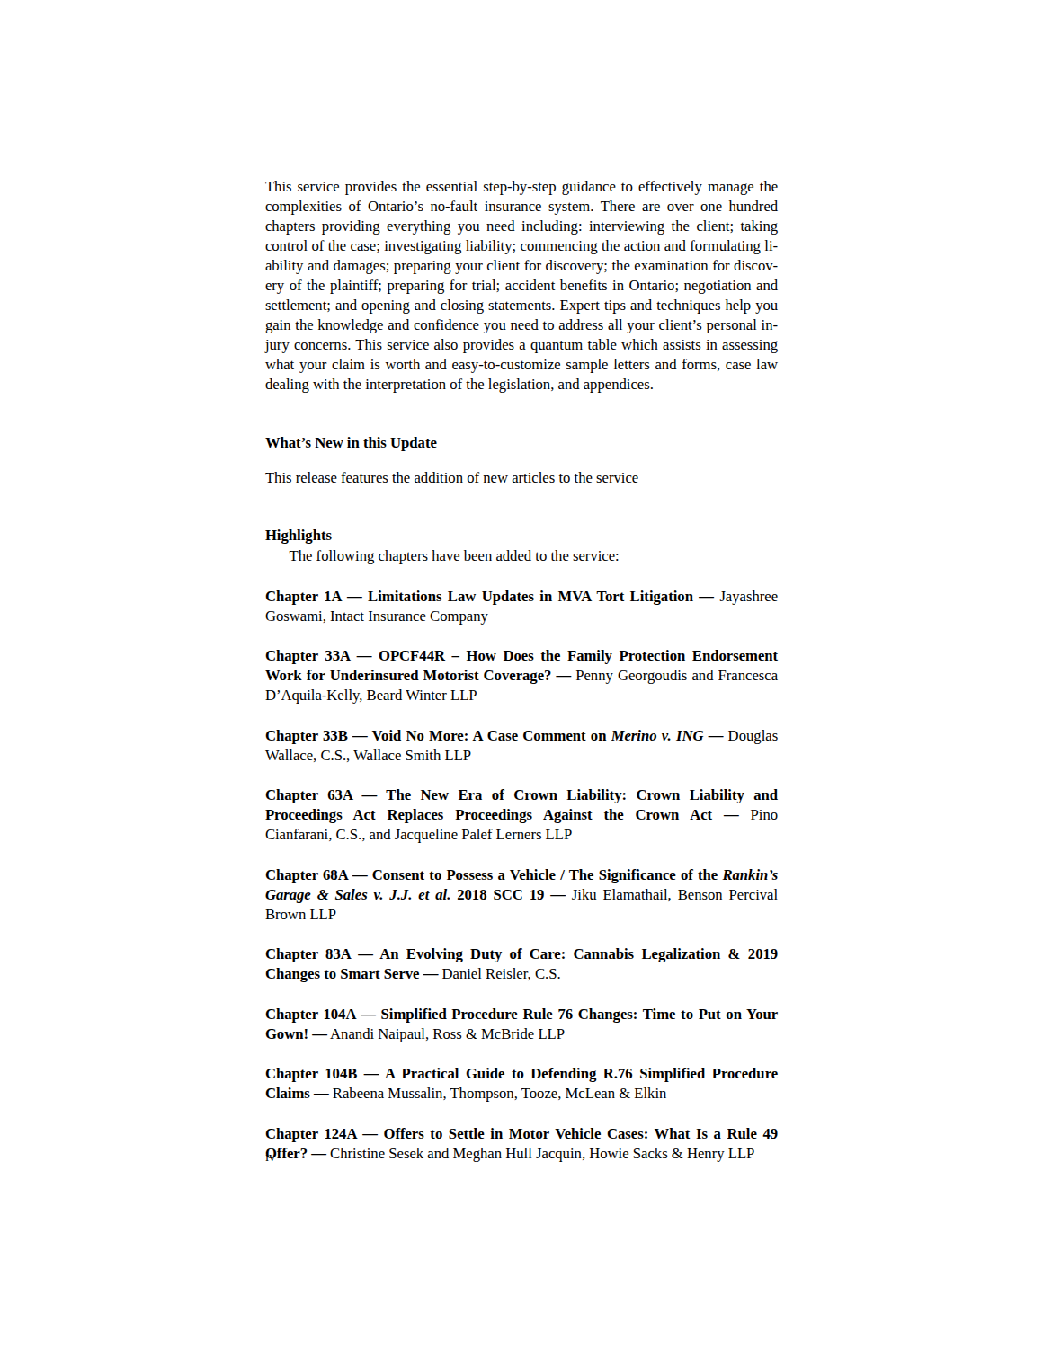This service provides the essential step-by-step guidance to effectively manage the complexities of Ontario’s no-fault insurance system. There are over one hundred chapters providing everything you need including: interviewing the client; taking control of the case; investigating liability; commencing the action and formulating liability and damages; preparing your client for discovery; the examination for discovery of the plaintiff; preparing for trial; accident benefits in Ontario; negotiation and settlement; and opening and closing statements. Expert tips and techniques help you gain the knowledge and confidence you need to address all your client’s personal injury concerns. This service also provides a quantum table which assists in assessing what your claim is worth and easy-to-customize sample letters and forms, case law dealing with the interpretation of the legislation, and appendices.
What’s New in this Update
This release features the addition of new articles to the service
Highlights
The following chapters have been added to the service:
Chapter 1A — Limitations Law Updates in MVA Tort Litigation — Jayashree Goswami, Intact Insurance Company
Chapter 33A — OPCF44R – How Does the Family Protection Endorsement Work for Underinsured Motorist Coverage? — Penny Georgoudis and Francesca D’Aquila-Kelly, Beard Winter LLP
Chapter 33B — Void No More: A Case Comment on Merino v. ING — Douglas Wallace, C.S., Wallace Smith LLP
Chapter 63A — The New Era of Crown Liability: Crown Liability and Proceedings Act Replaces Proceedings Against the Crown Act — Pino Cianfarani, C.S., and Jacqueline Palef Lerners LLP
Chapter 68A — Consent to Possess a Vehicle / The Significance of the Rankin’s Garage & Sales v. J.J. et al. 2018 SCC 19 — Jiku Elamathail, Benson Percival Brown LLP
Chapter 83A — An Evolving Duty of Care: Cannabis Legalization & 2019 Changes to Smart Serve — Daniel Reisler, C.S.
Chapter 104A — Simplified Procedure Rule 76 Changes: Time to Put on Your Gown! — Anandi Naipaul, Ross & McBride LLP
Chapter 104B — A Practical Guide to Defending R.76 Simplified Procedure Claims — Rabeena Mussalin, Thompson, Tooze, McLean & Elkin
Chapter 124A — Offers to Settle in Motor Vehicle Cases: What Is a Rule 49 Offer? — Christine Sesek and Meghan Hull Jacquin, Howie Sacks & Henry LLP
iv